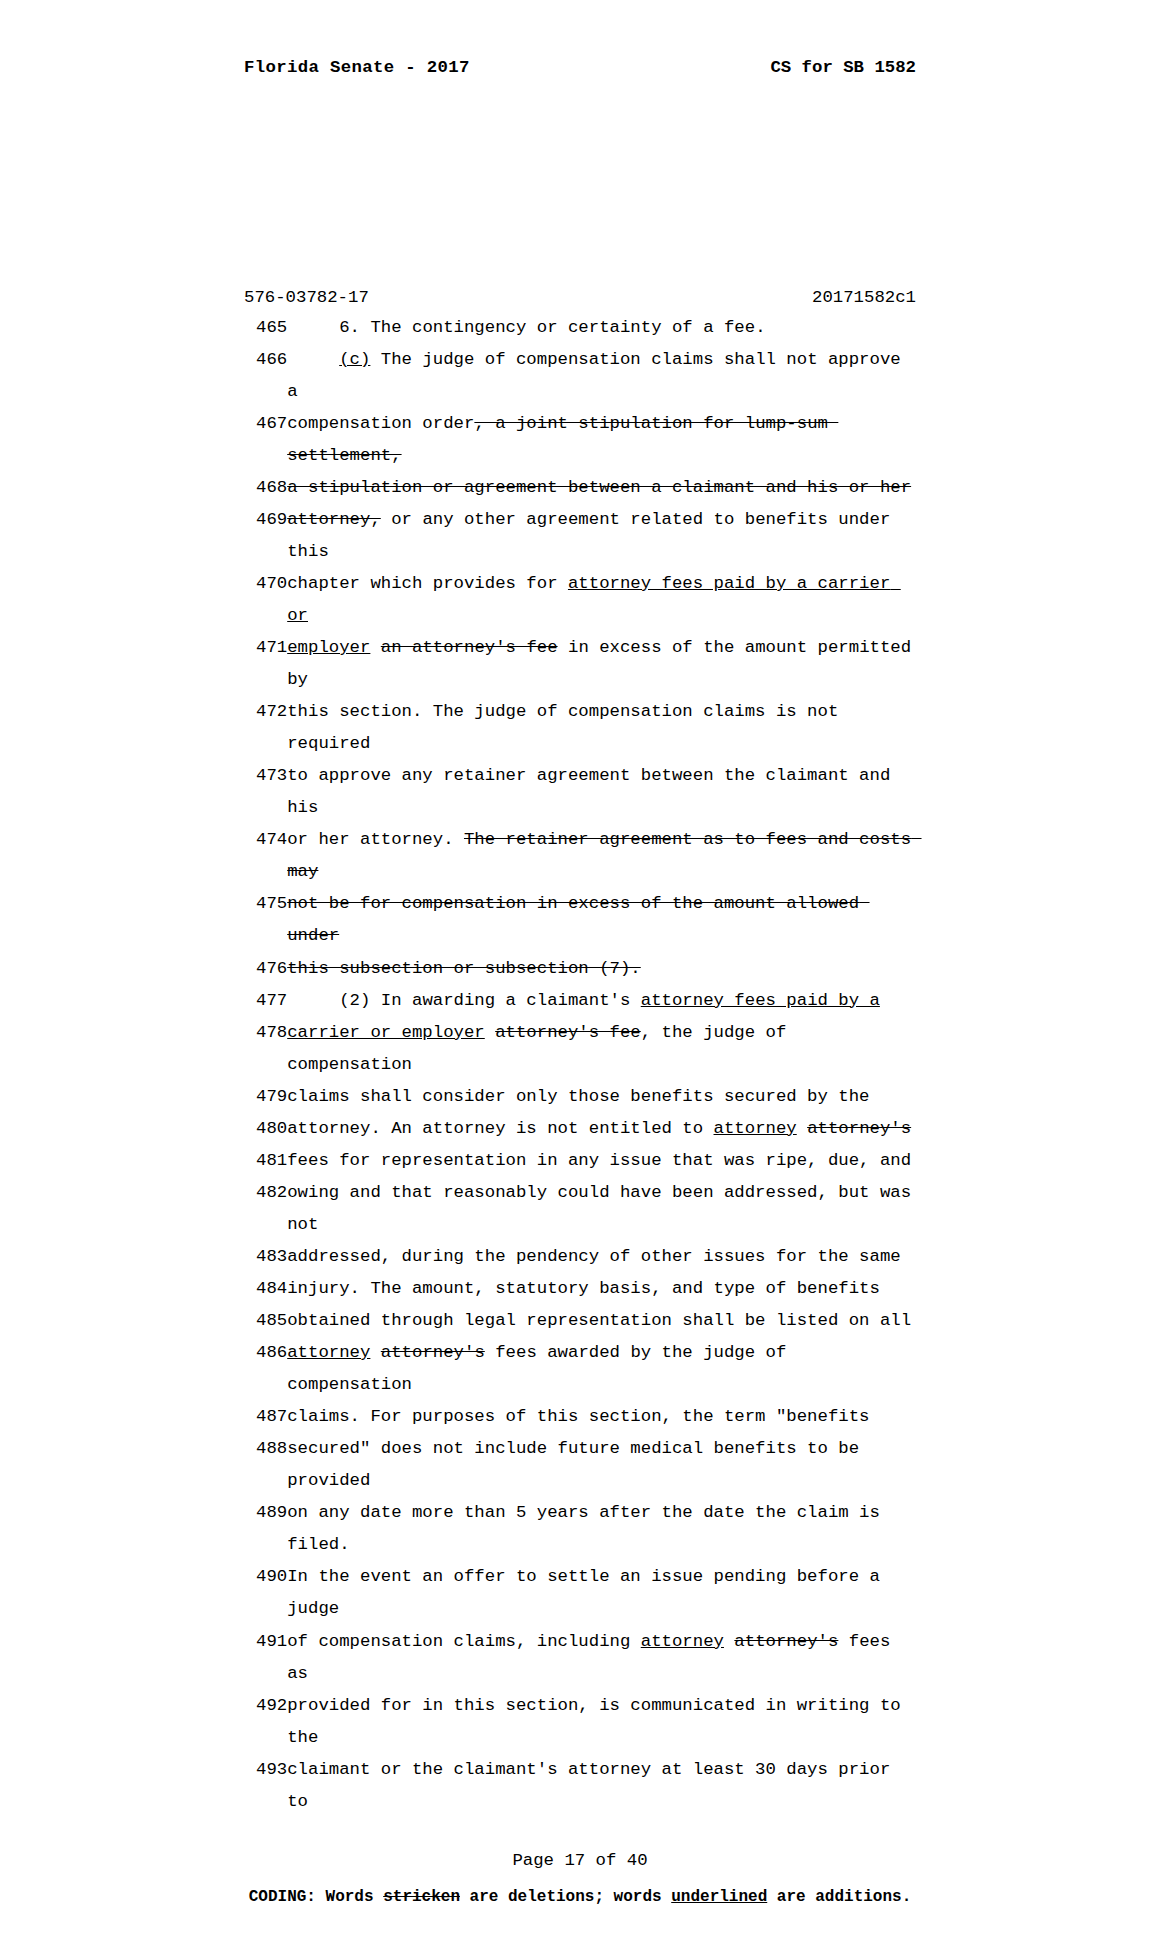Florida Senate - 2017
CS for SB 1582
576-03782-17
20171582c1
| 465 | 6. The contingency or certainty of a fee. |
| 466 | (c) The judge of compensation claims shall not approve a |
| 467 | compensation order , a joint stipulation for lump-sum settlement, |
| 468 | a stipulation or agreement between a claimant and his or her |
| 469 | attorney, or any other agreement related to benefits under this |
| 470 | chapter which provides for attorney fees paid by a carrier or |
| 471 | employer an attorney's fee in excess of the amount permitted by |
| 472 | this section. The judge of compensation claims is not required |
| 473 | to approve any retainer agreement between the claimant and his |
| 474 | or her attorney. The retainer agreement as to fees and costs may |
| 475 | not be for compensation in excess of the amount allowed under |
| 476 | this subsection or subsection (7). |
| 477 | (2) In awarding a claimant's attorney fees paid by a |
| 478 | carrier or employer attorney's fee , the judge of compensation |
| 479 | claims shall consider only those benefits secured by the |
| 480 | attorney. An attorney is not entitled to attorney attorney's |
| 481 | fees for representation in any issue that was ripe, due, and |
| 482 | owing and that reasonably could have been addressed, but was not |
| 483 | addressed, during the pendency of other issues for the same |
| 484 | injury. The amount, statutory basis, and type of benefits |
| 485 | obtained through legal representation shall be listed on all |
| 486 | attorney attorney's fees awarded by the judge of compensation |
| 487 | claims. For purposes of this section, the term "benefits |
| 488 | secured" does not include future medical benefits to be provided |
| 489 | on any date more than 5 years after the date the claim is filed. |
| 490 | In the event an offer to settle an issue pending before a judge |
| 491 | of compensation claims, including attorney attorney's fees as |
| 492 | provided for in this section, is communicated in writing to the |
| 493 | claimant or the claimant's attorney at least 30 days prior to |
Page 17 of 40
CODING: Words stricken are deletions; words underlined are additions.